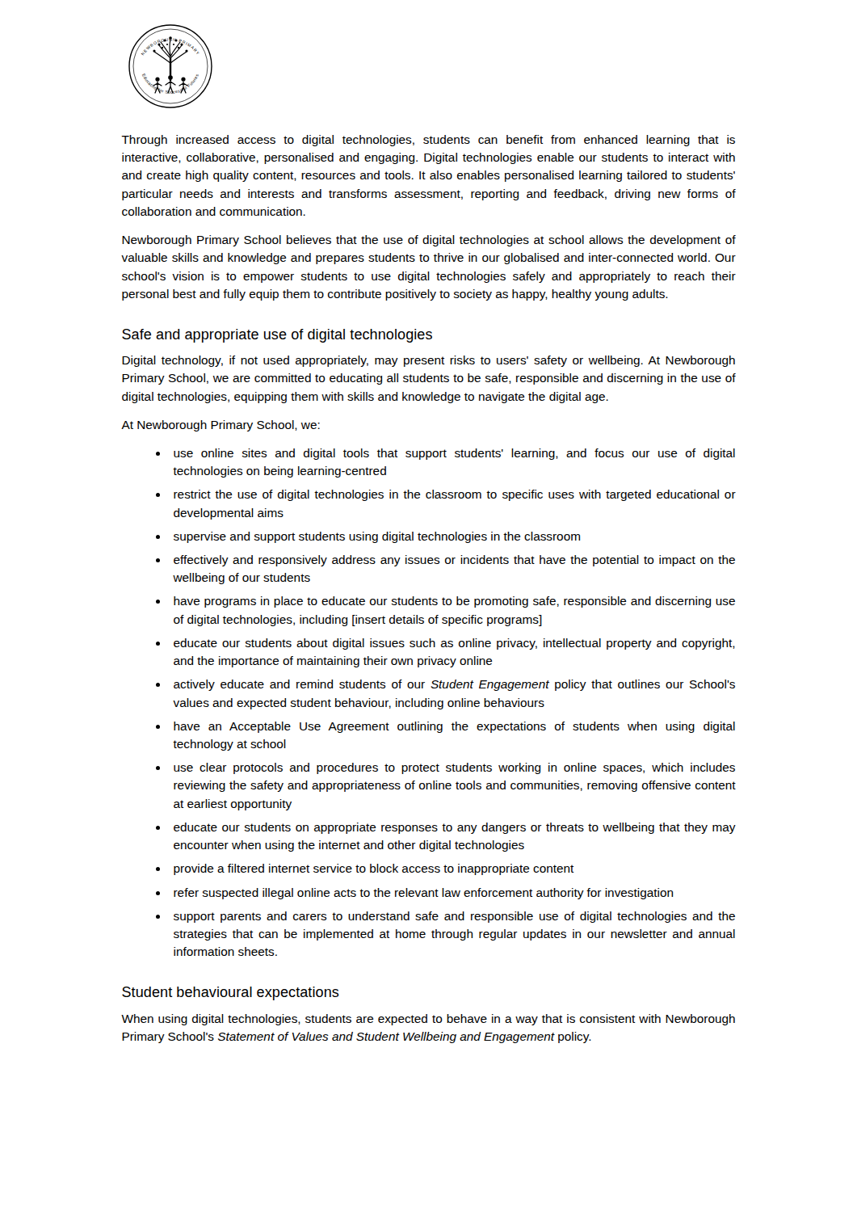Newborough Primary School crest Educating for Successful Futures NEWBOROUGH PRIMARY
Through increased access to digital technologies, students can benefit from enhanced learning that is interactive, collaborative, personalised and engaging. Digital technologies enable our students to interact with and create high quality content, resources and tools. It also enables personalised learning tailored to students' particular needs and interests and transforms assessment, reporting and feedback, driving new forms of collaboration and communication.
Newborough Primary School believes that the use of digital technologies at school allows the development of valuable skills and knowledge and prepares students to thrive in our globalised and inter-connected world. Our school's vision is to empower students to use digital technologies safely and appropriately to reach their personal best and fully equip them to contribute positively to society as happy, healthy young adults.
Safe and appropriate use of digital technologies
Digital technology, if not used appropriately, may present risks to users' safety or wellbeing. At Newborough Primary School, we are committed to educating all students to be safe, responsible and discerning in the use of digital technologies, equipping them with skills and knowledge to navigate the digital age.
At Newborough Primary School, we:
use online sites and digital tools that support students' learning, and focus our use of digital technologies on being learning-centred
restrict the use of digital technologies in the classroom to specific uses with targeted educational or developmental aims
supervise and support students using digital technologies in the classroom
effectively and responsively address any issues or incidents that have the potential to impact on the wellbeing of our students
have programs in place to educate our students to be promoting safe, responsible and discerning use of digital technologies, including [insert details of specific programs]
educate our students about digital issues such as online privacy, intellectual property and copyright, and the importance of maintaining their own privacy online
actively educate and remind students of our Student Engagement policy that outlines our School's values and expected student behaviour, including online behaviours
have an Acceptable Use Agreement outlining the expectations of students when using digital technology at school
use clear protocols and procedures to protect students working in online spaces, which includes reviewing the safety and appropriateness of online tools and communities, removing offensive content at earliest opportunity
educate our students on appropriate responses to any dangers or threats to wellbeing that they may encounter when using the internet and other digital technologies
provide a filtered internet service to block access to inappropriate content
refer suspected illegal online acts to the relevant law enforcement authority for investigation
support parents and carers to understand safe and responsible use of digital technologies and the strategies that can be implemented at home through regular updates in our newsletter and annual information sheets.
Student behavioural expectations
When using digital technologies, students are expected to behave in a way that is consistent with Newborough Primary School's Statement of Values and Student Wellbeing and Engagement policy.